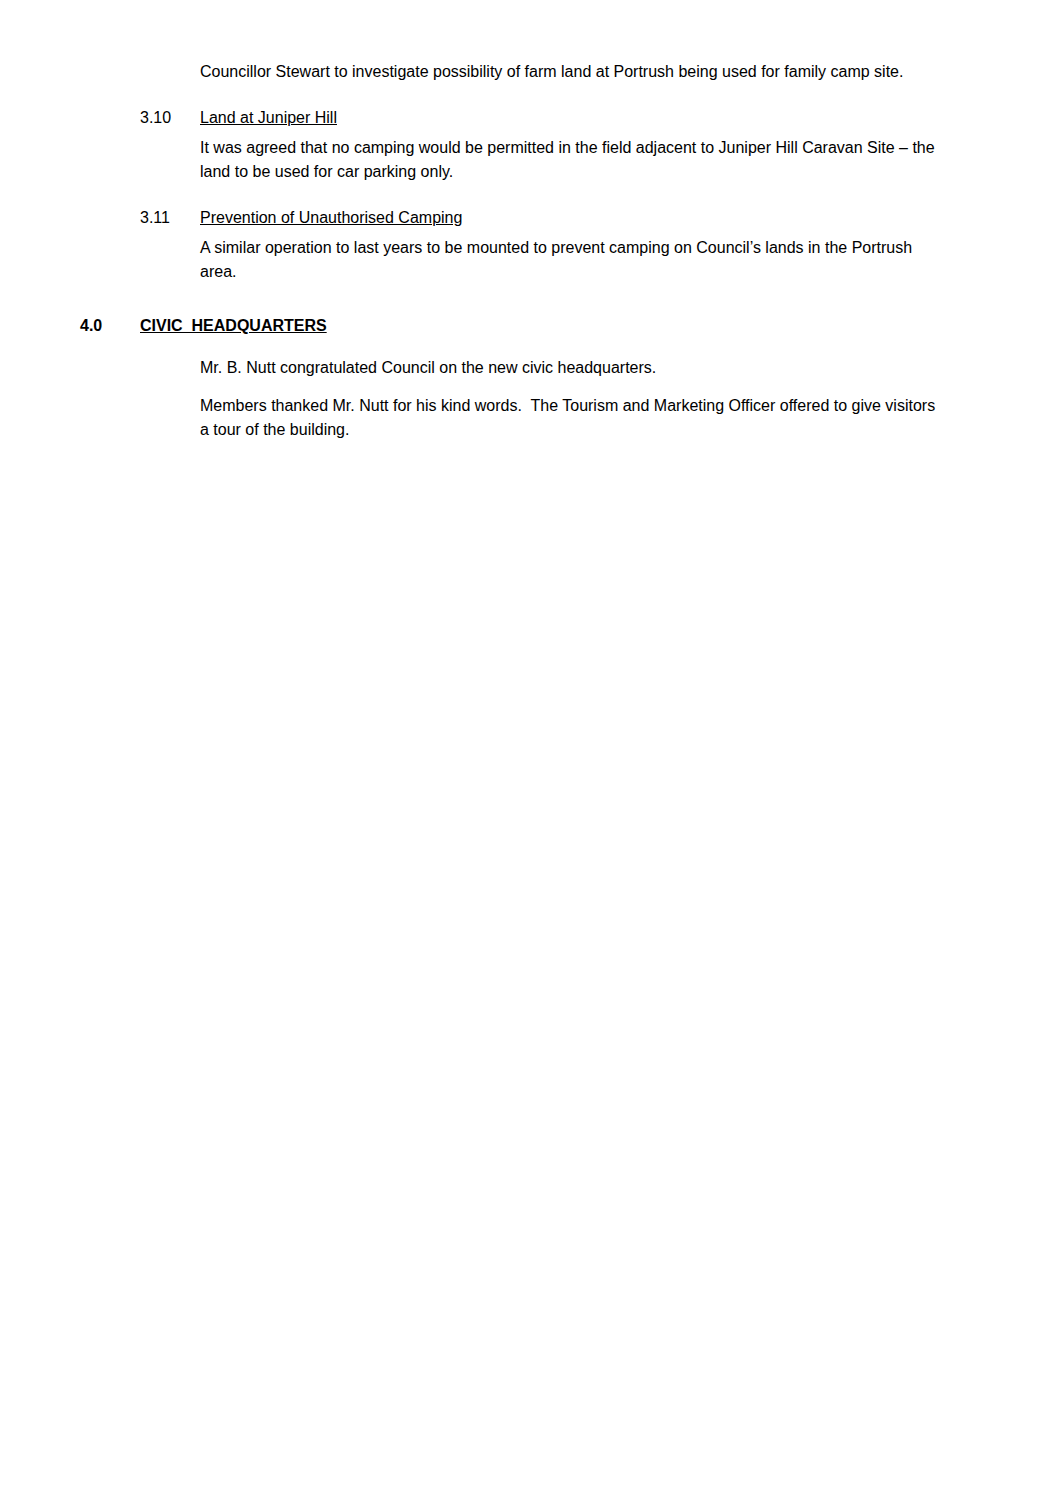Councillor Stewart to investigate possibility of farm land at Portrush being used for family camp site.
3.10 Land at Juniper Hill
It was agreed that no camping would be permitted in the field adjacent to Juniper Hill Caravan Site – the land to be used for car parking only.
3.11 Prevention of Unauthorised Camping
A similar operation to last years to be mounted to prevent camping on Council’s lands in the Portrush area.
4.0 CIVIC HEADQUARTERS
Mr. B. Nutt congratulated Council on the new civic headquarters.
Members thanked Mr. Nutt for his kind words. The Tourism and Marketing Officer offered to give visitors a tour of the building.